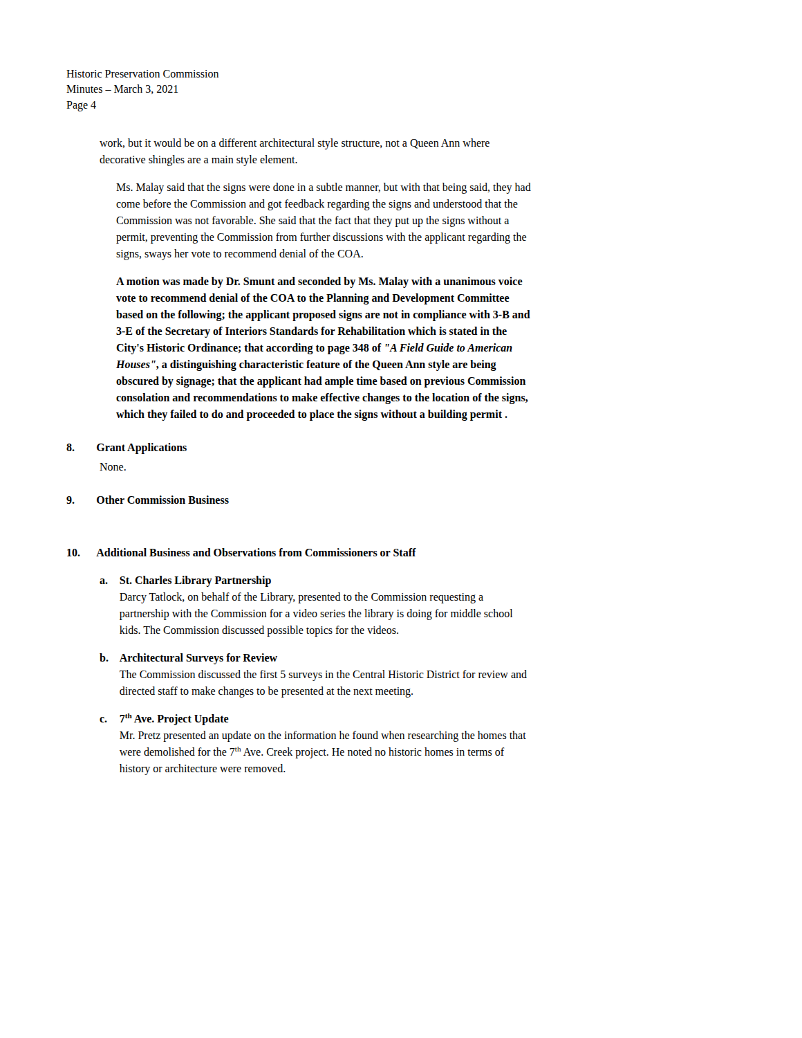Historic Preservation Commission
Minutes – March 3, 2021
Page 4
work, but it would be on a different architectural style structure, not a Queen Ann where decorative shingles are a main style element.
Ms. Malay said that the signs were done in a subtle manner, but with that being said, they had come before the Commission and got feedback regarding the signs and understood that the Commission was not favorable. She said that the fact that they put up the signs without a permit, preventing the Commission from further discussions with the applicant regarding the signs, sways her vote to recommend denial of the COA.
A motion was made by Dr. Smunt and seconded by Ms. Malay with a unanimous voice vote to recommend denial of the COA to the Planning and Development Committee based on the following; the applicant proposed signs are not in compliance with 3-B and 3-E of the Secretary of Interiors Standards for Rehabilitation which is stated in the City's Historic Ordinance; that according to page 348 of "A Field Guide to American Houses", a distinguishing characteristic feature of the Queen Ann style are being obscured by signage; that the applicant had ample time based on previous Commission consolation and recommendations to make effective changes to the location of the signs, which they failed to do and proceeded to place the signs without a building permit .
8. Grant Applications
None.
9. Other Commission Business
10. Additional Business and Observations from Commissioners or Staff
a. St. Charles Library Partnership
Darcy Tatlock, on behalf of the Library, presented to the Commission requesting a partnership with the Commission for a video series the library is doing for middle school kids. The Commission discussed possible topics for the videos.
b. Architectural Surveys for Review
The Commission discussed the first 5 surveys in the Central Historic District for review and directed staff to make changes to be presented at the next meeting.
c. 7th Ave. Project Update
Mr. Pretz presented an update on the information he found when researching the homes that were demolished for the 7th Ave. Creek project. He noted no historic homes in terms of history or architecture were removed.